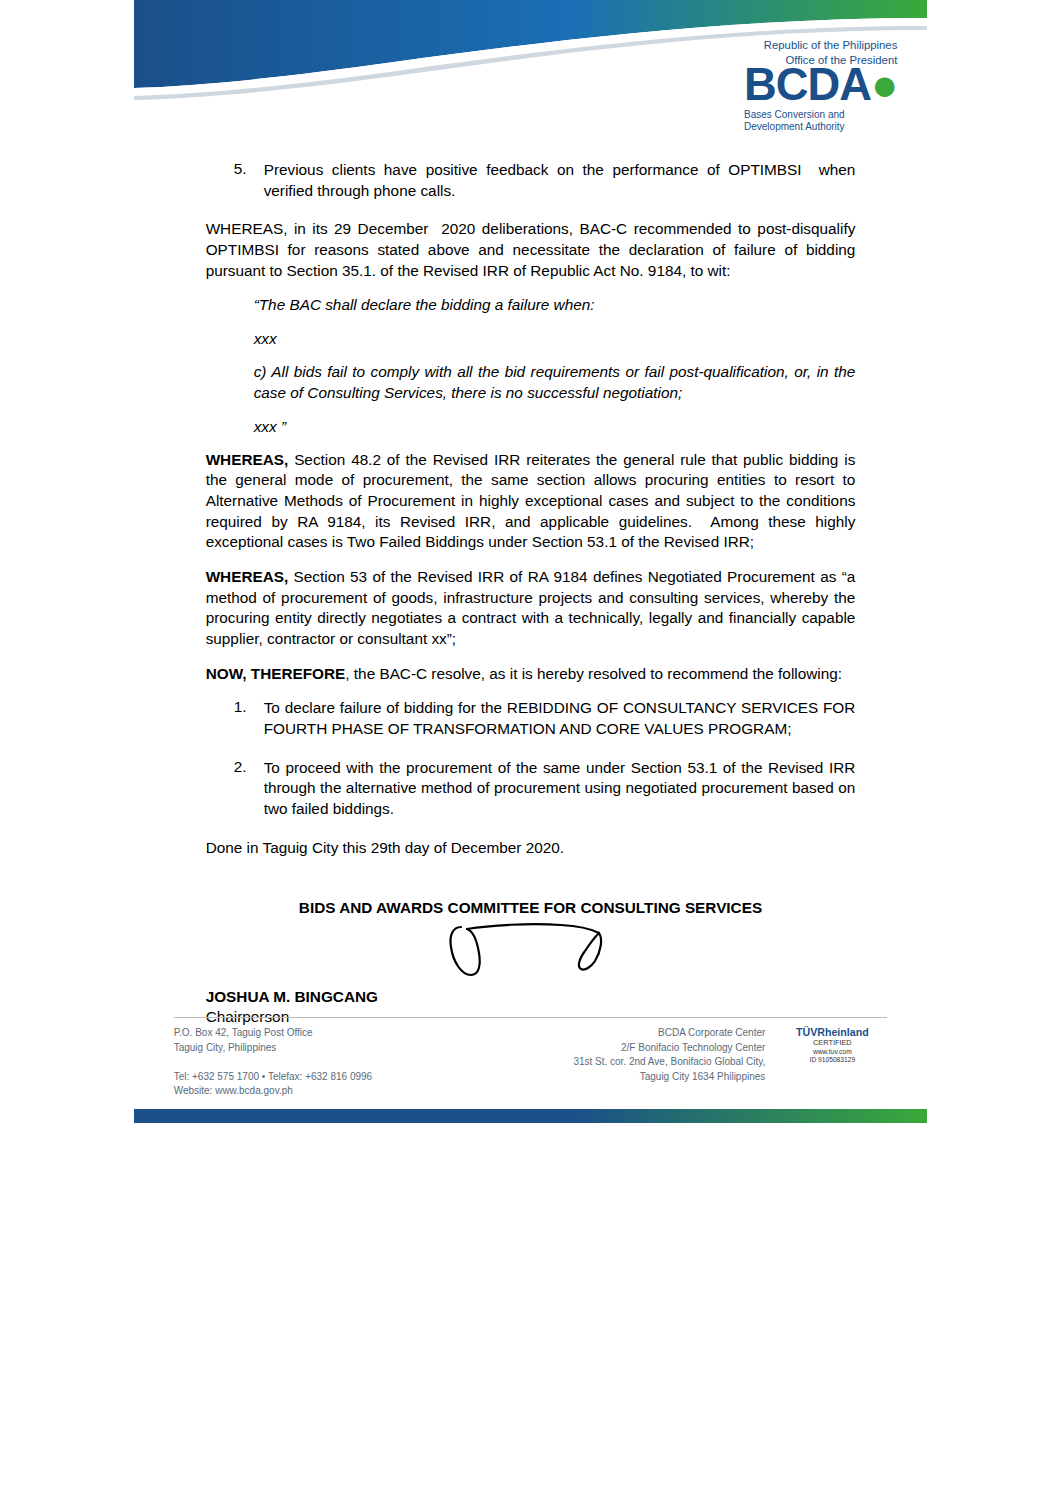Republic of the Philippines
Office of the President
BCDA●
Bases Conversion and
Development Authority
5.
Previous clients have positive feedback on the performance of OPTIMBSI when verified through phone calls.
WHEREAS, in its 29 December 2020 deliberations, BAC-C recommended to post-disqualify OPTIMBSI for reasons stated above and necessitate the declaration of failure of bidding pursuant to Section 35.1. of the Revised IRR of Republic Act No. 9184, to wit:
“The BAC shall declare the bidding a failure when:
xxx
c) All bids fail to comply with all the bid requirements or fail post-qualification, or, in the case of Consulting Services, there is no successful negotiation;
xxx ”
WHEREAS, Section 48.2 of the Revised IRR reiterates the general rule that public bidding is the general mode of procurement, the same section allows procuring entities to resort to Alternative Methods of Procurement in highly exceptional cases and subject to the conditions required by RA 9184, its Revised IRR, and applicable guidelines. Among these highly exceptional cases is Two Failed Biddings under Section 53.1 of the Revised IRR;
WHEREAS, Section 53 of the Revised IRR of RA 9184 defines Negotiated Procurement as “a method of procurement of goods, infrastructure projects and consulting services, whereby the procuring entity directly negotiates a contract with a technically, legally and financially capable supplier, contractor or consultant xx”;
NOW, THEREFORE, the BAC-C resolve, as it is hereby resolved to recommend the following:
1.
To declare failure of bidding for the REBIDDING OF CONSULTANCY SERVICES FOR FOURTH PHASE OF TRANSFORMATION AND CORE VALUES PROGRAM;
2.
To proceed with the procurement of the same under Section 53.1 of the Revised IRR through the alternative method of procurement using negotiated procurement based on two failed biddings.
Done in Taguig City this 29th day of December 2020.
BIDS AND AWARDS COMMITTEE FOR CONSULTING SERVICES
JOSHUA M. BINGCANG
Chairperson
P.O. Box 42, Taguig Post Office
Taguig City, Philippines
Tel: +632 575 1700 • Telefax: +632 816 0996
Website: www.bcda.gov.ph
BCDA Corporate Center
2/F Bonifacio Technology Center
31st St. cor. 2nd Ave, Bonifacio Global City,
Taguig City 1634 Philippines
TÜVRheinland
CERTIFIED
www.tuv.com
ID 9105083129